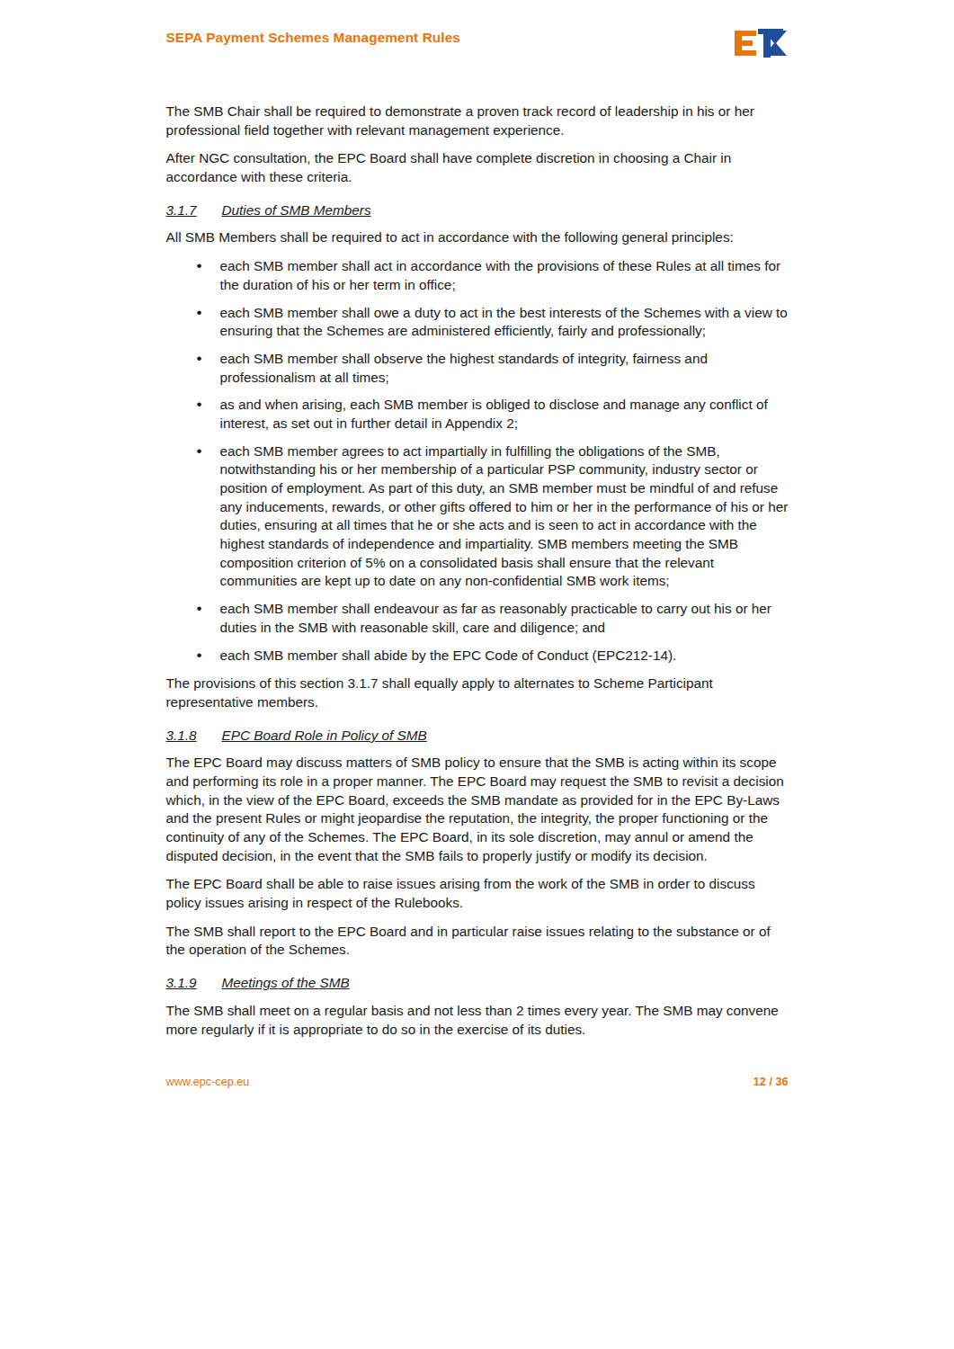SEPA Payment Schemes Management Rules
The SMB Chair shall be required to demonstrate a proven track record of leadership in his or her professional field together with relevant management experience.
After NGC consultation, the EPC Board shall have complete discretion in choosing a Chair in accordance with these criteria.
3.1.7 Duties of SMB Members
All SMB Members shall be required to act in accordance with the following general principles:
each SMB member shall act in accordance with the provisions of these Rules at all times for the duration of his or her term in office;
each SMB member shall owe a duty to act in the best interests of the Schemes with a view to ensuring that the Schemes are administered efficiently, fairly and professionally;
each SMB member shall observe the highest standards of integrity, fairness and professionalism at all times;
as and when arising, each SMB member is obliged to disclose and manage any conflict of interest, as set out in further detail in Appendix 2;
each SMB member agrees to act impartially in fulfilling the obligations of the SMB, notwithstanding his or her membership of a particular PSP community, industry sector or position of employment. As part of this duty, an SMB member must be mindful of and refuse any inducements, rewards, or other gifts offered to him or her in the performance of his or her duties, ensuring at all times that he or she acts and is seen to act in accordance with the highest standards of independence and impartiality. SMB members meeting the SMB composition criterion of 5% on a consolidated basis shall ensure that the relevant communities are kept up to date on any non-confidential SMB work items;
each SMB member shall endeavour as far as reasonably practicable to carry out his or her duties in the SMB with reasonable skill, care and diligence; and
each SMB member shall abide by the EPC Code of Conduct (EPC212-14).
The provisions of this section 3.1.7 shall equally apply to alternates to Scheme Participant representative members.
3.1.8 EPC Board Role in Policy of SMB
The EPC Board may discuss matters of SMB policy to ensure that the SMB is acting within its scope and performing its role in a proper manner. The EPC Board may request the SMB to revisit a decision which, in the view of the EPC Board, exceeds the SMB mandate as provided for in the EPC By-Laws and the present Rules or might jeopardise the reputation, the integrity, the proper functioning or the continuity of any of the Schemes. The EPC Board, in its sole discretion, may annul or amend the disputed decision, in the event that the SMB fails to properly justify or modify its decision.
The EPC Board shall be able to raise issues arising from the work of the SMB in order to discuss policy issues arising in respect of the Rulebooks.
The SMB shall report to the EPC Board and in particular raise issues relating to the substance or of the operation of the Schemes.
3.1.9 Meetings of the SMB
The SMB shall meet on a regular basis and not less than 2 times every year. The SMB may convene more regularly if it is appropriate to do so in the exercise of its duties.
www.epc-cep.eu 12 / 36